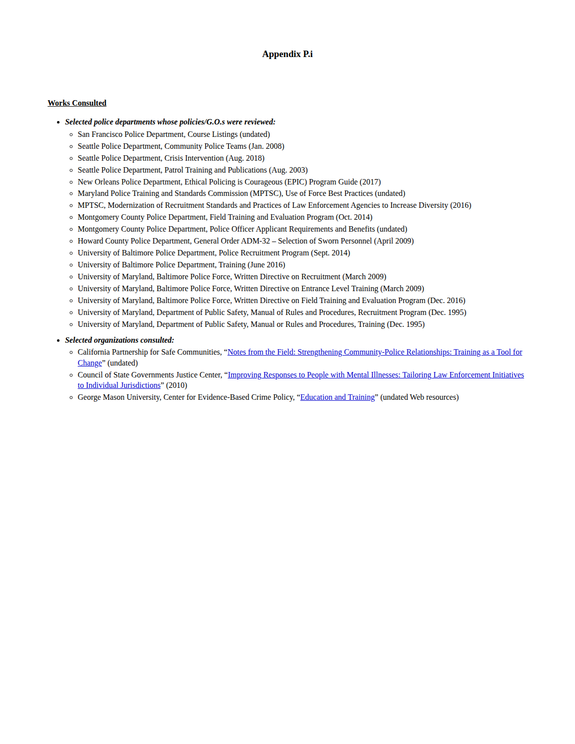Appendix P.i
Works Consulted
Selected police departments whose policies/G.O.s were reviewed:
San Francisco Police Department, Course Listings (undated)
Seattle Police Department, Community Police Teams (Jan. 2008)
Seattle Police Department, Crisis Intervention (Aug. 2018)
Seattle Police Department, Patrol Training and Publications (Aug. 2003)
New Orleans Police Department, Ethical Policing is Courageous (EPIC) Program Guide (2017)
Maryland Police Training and Standards Commission (MPTSC), Use of Force Best Practices (undated)
MPTSC, Modernization of Recruitment Standards and Practices of Law Enforcement Agencies to Increase Diversity (2016)
Montgomery County Police Department, Field Training and Evaluation Program (Oct. 2014)
Montgomery County Police Department, Police Officer Applicant Requirements and Benefits (undated)
Howard County Police Department, General Order ADM-32 – Selection of Sworn Personnel (April 2009)
University of Baltimore Police Department, Police Recruitment Program (Sept. 2014)
University of Baltimore Police Department, Training (June 2016)
University of Maryland, Baltimore Police Force, Written Directive on Recruitment (March 2009)
University of Maryland, Baltimore Police Force, Written Directive on Entrance Level Training (March 2009)
University of Maryland, Baltimore Police Force, Written Directive on Field Training and Evaluation Program (Dec. 2016)
University of Maryland, Department of Public Safety, Manual of Rules and Procedures, Recruitment Program (Dec. 1995)
University of Maryland, Department of Public Safety, Manual or Rules and Procedures, Training (Dec. 1995)
Selected organizations consulted:
California Partnership for Safe Communities, “Notes from the Field: Strengthening Community-Police Relationships: Training as a Tool for Change” (undated)
Council of State Governments Justice Center, “Improving Responses to People with Mental Illnesses: Tailoring Law Enforcement Initiatives to Individual Jurisdictions” (2010)
George Mason University, Center for Evidence-Based Crime Policy, “Education and Training” (undated Web resources)